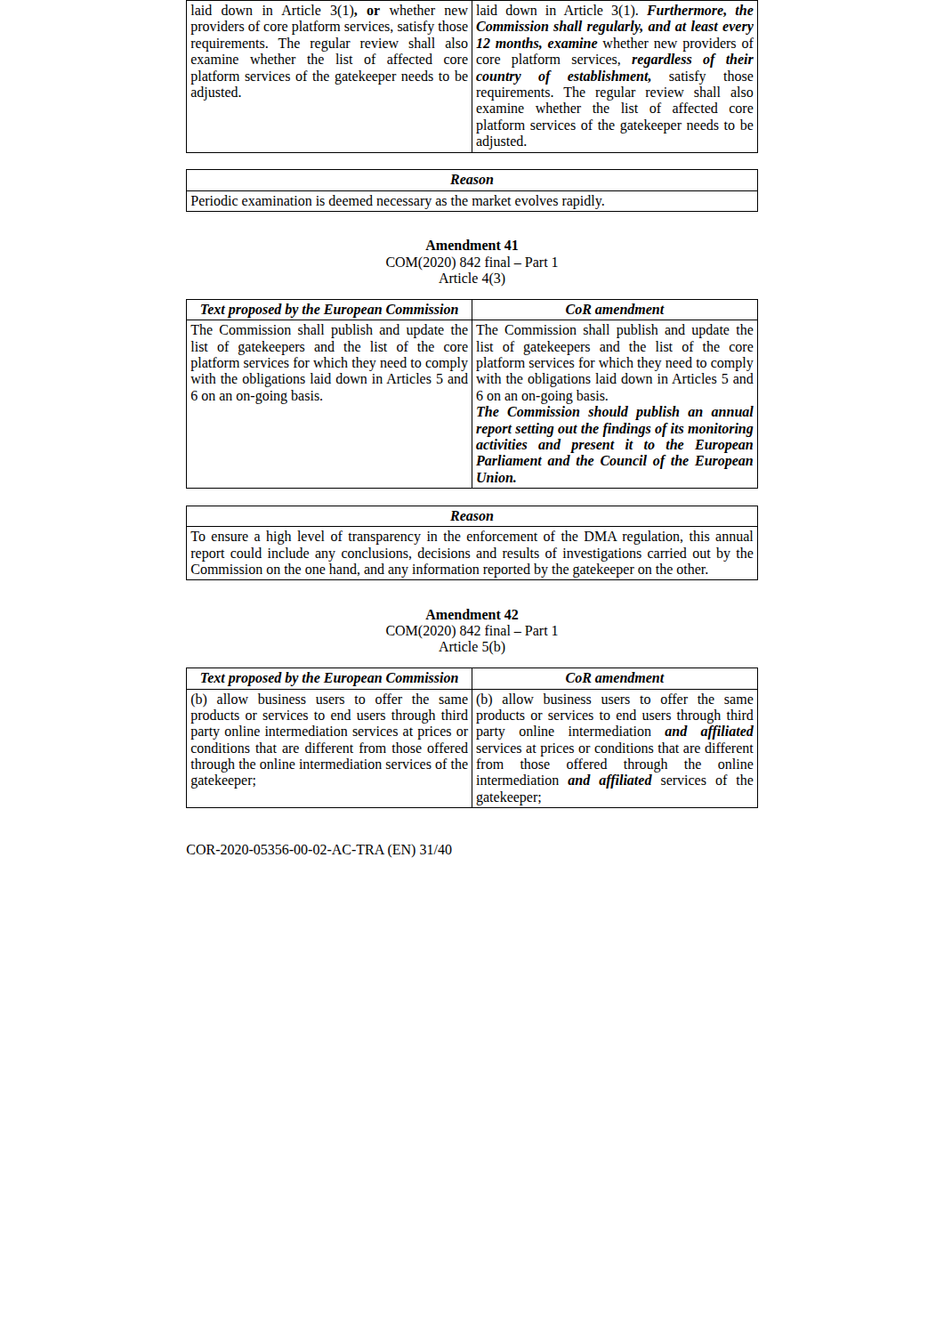| laid down in Article 3(1) , or whether new providers of core platform services, satisfy those requirements. The regular review shall also examine whether the list of affected core platform services of the gatekeeper needs to be adjusted. | laid down in Article 3(1). Furthermore, the Commission shall regularly, and at least every 12 months, examine whether new providers of core platform services, regardless of their country of establishment, satisfy those requirements. The regular review shall also examine whether the list of affected core platform services of the gatekeeper needs to be adjusted. |
| Reason |
| --- |
| Periodic examination is deemed necessary as the market evolves rapidly. |
Amendment 41
COM(2020) 842 final – Part 1
Article 4(3)
| Text proposed by the European Commission | CoR amendment |
| --- | --- |
| The Commission shall publish and update the list of gatekeepers and the list of the core platform services for which they need to comply with the obligations laid down in Articles 5 and 6 on an on-going basis. | The Commission shall publish and update the list of gatekeepers and the list of the core platform services for which they need to comply with the obligations laid down in Articles 5 and 6 on an on-going basis. The Commission should publish an annual report setting out the findings of its monitoring activities and present it to the European Parliament and the Council of the European Union. |
| Reason |
| --- |
| To ensure a high level of transparency in the enforcement of the DMA regulation, this annual report could include any conclusions, decisions and results of investigations carried out by the Commission on the one hand, and any information reported by the gatekeeper on the other. |
Amendment 42
COM(2020) 842 final – Part 1
Article 5(b)
| Text proposed by the European Commission | CoR amendment |
| --- | --- |
| (b) allow business users to offer the same products or services to end users through third party online intermediation services at prices or conditions that are different from those offered through the online intermediation services of the gatekeeper; | (b) allow business users to offer the same products or services to end users through third party online intermediation and affiliated services at prices or conditions that are different from those offered through the online intermediation and affiliated services of the gatekeeper; |
COR-2020-05356-00-02-AC-TRA (EN) 31/40